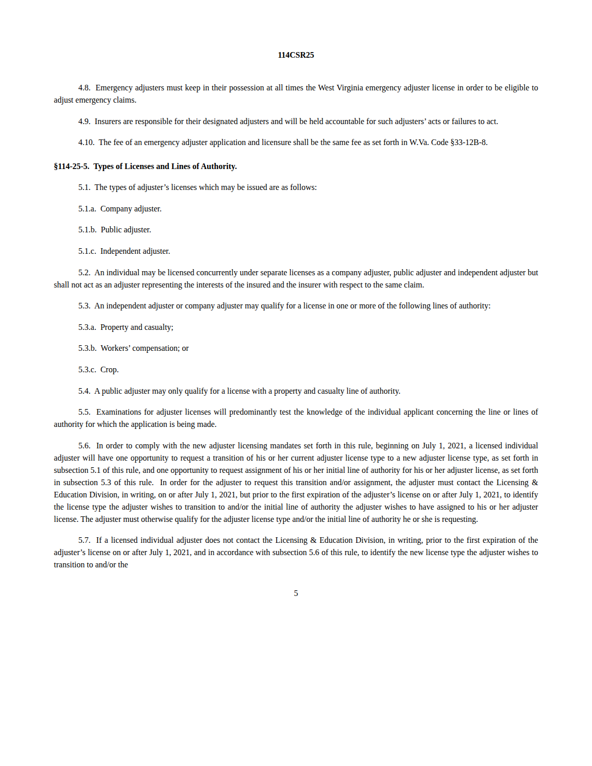114CSR25
4.8. Emergency adjusters must keep in their possession at all times the West Virginia emergency adjuster license in order to be eligible to adjust emergency claims.
4.9. Insurers are responsible for their designated adjusters and will be held accountable for such adjusters’ acts or failures to act.
4.10. The fee of an emergency adjuster application and licensure shall be the same fee as set forth in W.Va. Code §33-12B-8.
§114-25-5. Types of Licenses and Lines of Authority.
5.1. The types of adjuster’s licenses which may be issued are as follows:
5.1.a. Company adjuster.
5.1.b. Public adjuster.
5.1.c. Independent adjuster.
5.2. An individual may be licensed concurrently under separate licenses as a company adjuster, public adjuster and independent adjuster but shall not act as an adjuster representing the interests of the insured and the insurer with respect to the same claim.
5.3. An independent adjuster or company adjuster may qualify for a license in one or more of the following lines of authority:
5.3.a. Property and casualty;
5.3.b. Workers’ compensation; or
5.3.c. Crop.
5.4. A public adjuster may only qualify for a license with a property and casualty line of authority.
5.5. Examinations for adjuster licenses will predominantly test the knowledge of the individual applicant concerning the line or lines of authority for which the application is being made.
5.6. In order to comply with the new adjuster licensing mandates set forth in this rule, beginning on July 1, 2021, a licensed individual adjuster will have one opportunity to request a transition of his or her current adjuster license type to a new adjuster license type, as set forth in subsection 5.1 of this rule, and one opportunity to request assignment of his or her initial line of authority for his or her adjuster license, as set forth in subsection 5.3 of this rule. In order for the adjuster to request this transition and/or assignment, the adjuster must contact the Licensing & Education Division, in writing, on or after July 1, 2021, but prior to the first expiration of the adjuster’s license on or after July 1, 2021, to identify the license type the adjuster wishes to transition to and/or the initial line of authority the adjuster wishes to have assigned to his or her adjuster license. The adjuster must otherwise qualify for the adjuster license type and/or the initial line of authority he or she is requesting.
5.7. If a licensed individual adjuster does not contact the Licensing & Education Division, in writing, prior to the first expiration of the adjuster’s license on or after July 1, 2021, and in accordance with subsection 5.6 of this rule, to identify the new license type the adjuster wishes to transition to and/or the
5